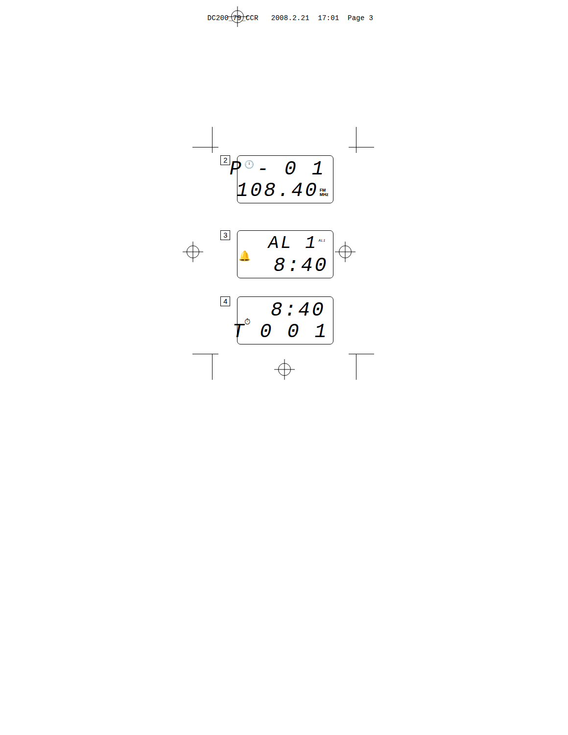DC200_79_CCR 2008.2.21 17:01 Page 3
2
🕛
P - 0 1
108.40FM
MHz
3
🔔
AL 1AL1
8:40
4
⏱
8:40
T 0 0 1